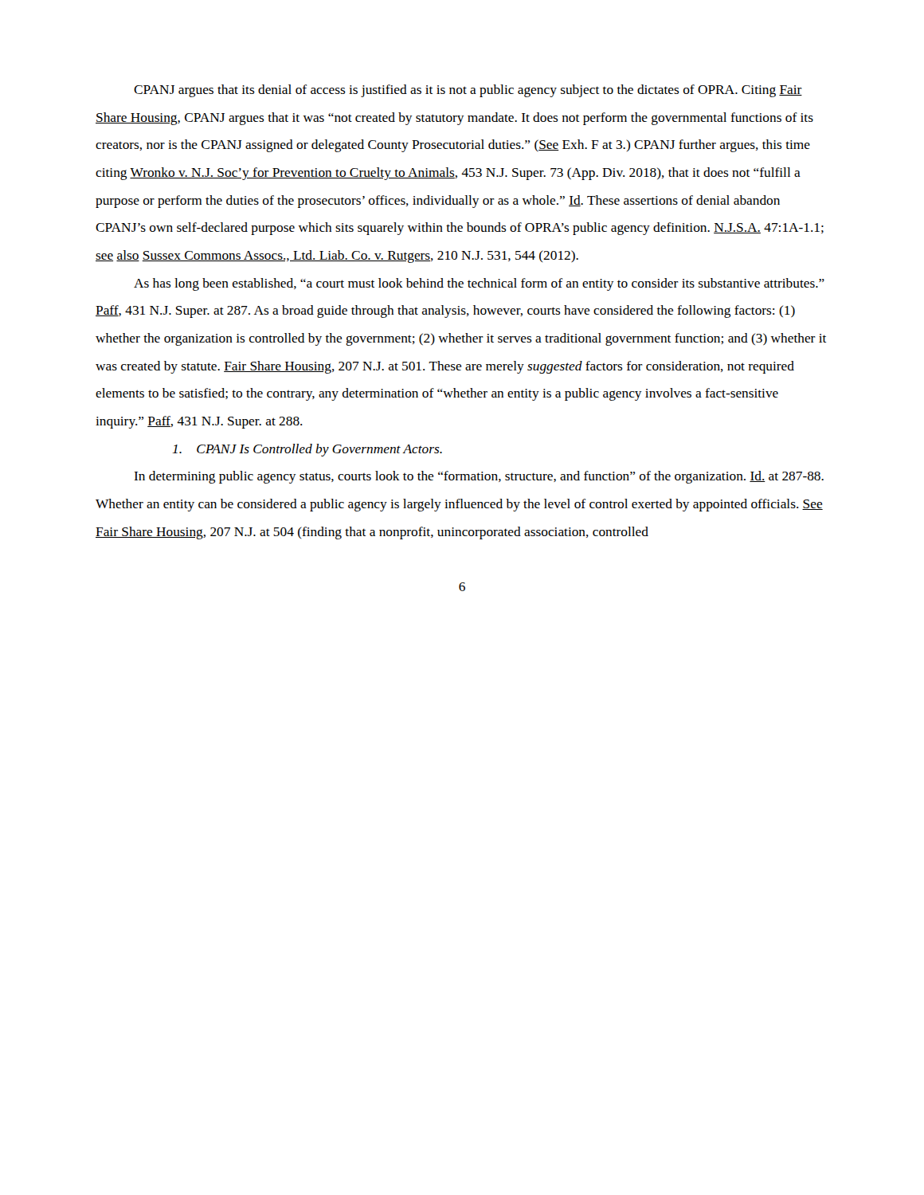CPANJ argues that its denial of access is justified as it is not a public agency subject to the dictates of OPRA. Citing Fair Share Housing, CPANJ argues that it was “not created by statutory mandate. It does not perform the governmental functions of its creators, nor is the CPANJ assigned or delegated County Prosecutorial duties.” (See Exh. F at 3.) CPANJ further argues, this time citing Wronko v. N.J. Soc’y for Prevention to Cruelty to Animals, 453 N.J. Super. 73 (App. Div. 2018), that it does not “fulfill a purpose or perform the duties of the prosecutors’ offices, individually or as a whole.” Id. These assertions of denial abandon CPANJ’s own self-declared purpose which sits squarely within the bounds of OPRA’s public agency definition. N.J.S.A. 47:1A-1.1; see also Sussex Commons Assocs., Ltd. Liab. Co. v. Rutgers, 210 N.J. 531, 544 (2012).
As has long been established, “a court must look behind the technical form of an entity to consider its substantive attributes.” Paff, 431 N.J. Super. at 287. As a broad guide through that analysis, however, courts have considered the following factors: (1) whether the organization is controlled by the government; (2) whether it serves a traditional government function; and (3) whether it was created by statute. Fair Share Housing, 207 N.J. at 501. These are merely suggested factors for consideration, not required elements to be satisfied; to the contrary, any determination of “whether an entity is a public agency involves a fact-sensitive inquiry.” Paff, 431 N.J. Super. at 288.
1. CPANJ Is Controlled by Government Actors.
In determining public agency status, courts look to the “formation, structure, and function” of the organization. Id. at 287-88. Whether an entity can be considered a public agency is largely influenced by the level of control exerted by appointed officials. See Fair Share Housing, 207 N.J. at 504 (finding that a nonprofit, unincorporated association, controlled
6